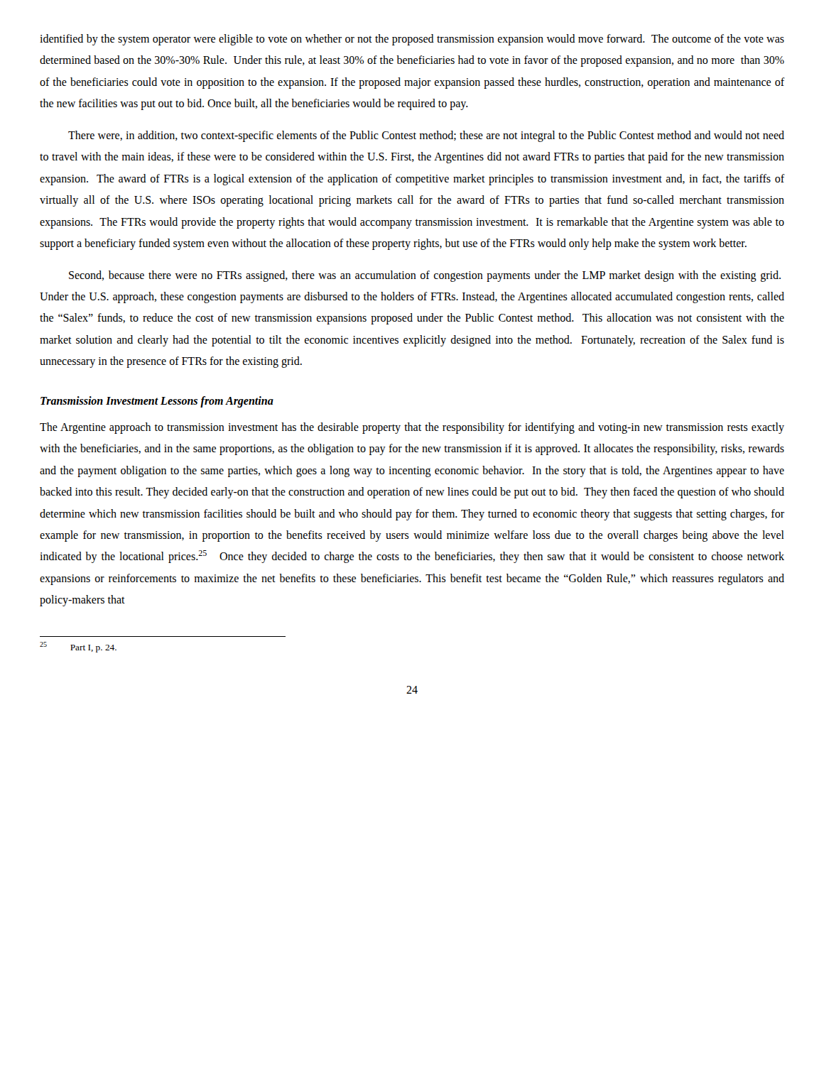identified by the system operator were eligible to vote on whether or not the proposed transmission expansion would move forward. The outcome of the vote was determined based on the 30%-30% Rule. Under this rule, at least 30% of the beneficiaries had to vote in favor of the proposed expansion, and no more than 30% of the beneficiaries could vote in opposition to the expansion. If the proposed major expansion passed these hurdles, construction, operation and maintenance of the new facilities was put out to bid. Once built, all the beneficiaries would be required to pay.
There were, in addition, two context-specific elements of the Public Contest method; these are not integral to the Public Contest method and would not need to travel with the main ideas, if these were to be considered within the U.S. First, the Argentines did not award FTRs to parties that paid for the new transmission expansion. The award of FTRs is a logical extension of the application of competitive market principles to transmission investment and, in fact, the tariffs of virtually all of the U.S. where ISOs operating locational pricing markets call for the award of FTRs to parties that fund so-called merchant transmission expansions. The FTRs would provide the property rights that would accompany transmission investment. It is remarkable that the Argentine system was able to support a beneficiary funded system even without the allocation of these property rights, but use of the FTRs would only help make the system work better.
Second, because there were no FTRs assigned, there was an accumulation of congestion payments under the LMP market design with the existing grid. Under the U.S. approach, these congestion payments are disbursed to the holders of FTRs. Instead, the Argentines allocated accumulated congestion rents, called the “Salex” funds, to reduce the cost of new transmission expansions proposed under the Public Contest method. This allocation was not consistent with the market solution and clearly had the potential to tilt the economic incentives explicitly designed into the method. Fortunately, recreation of the Salex fund is unnecessary in the presence of FTRs for the existing grid.
Transmission Investment Lessons from Argentina
The Argentine approach to transmission investment has the desirable property that the responsibility for identifying and voting-in new transmission rests exactly with the beneficiaries, and in the same proportions, as the obligation to pay for the new transmission if it is approved. It allocates the responsibility, risks, rewards and the payment obligation to the same parties, which goes a long way to incenting economic behavior. In the story that is told, the Argentines appear to have backed into this result. They decided early-on that the construction and operation of new lines could be put out to bid. They then faced the question of who should determine which new transmission facilities should be built and who should pay for them. They turned to economic theory that suggests that setting charges, for example for new transmission, in proportion to the benefits received by users would minimize welfare loss due to the overall charges being above the level indicated by the locational prices.25 Once they decided to charge the costs to the beneficiaries, they then saw that it would be consistent to choose network expansions or reinforcements to maximize the net benefits to these beneficiaries. This benefit test became the “Golden Rule,” which reassures regulators and policy-makers that
25 Part I, p. 24.
24